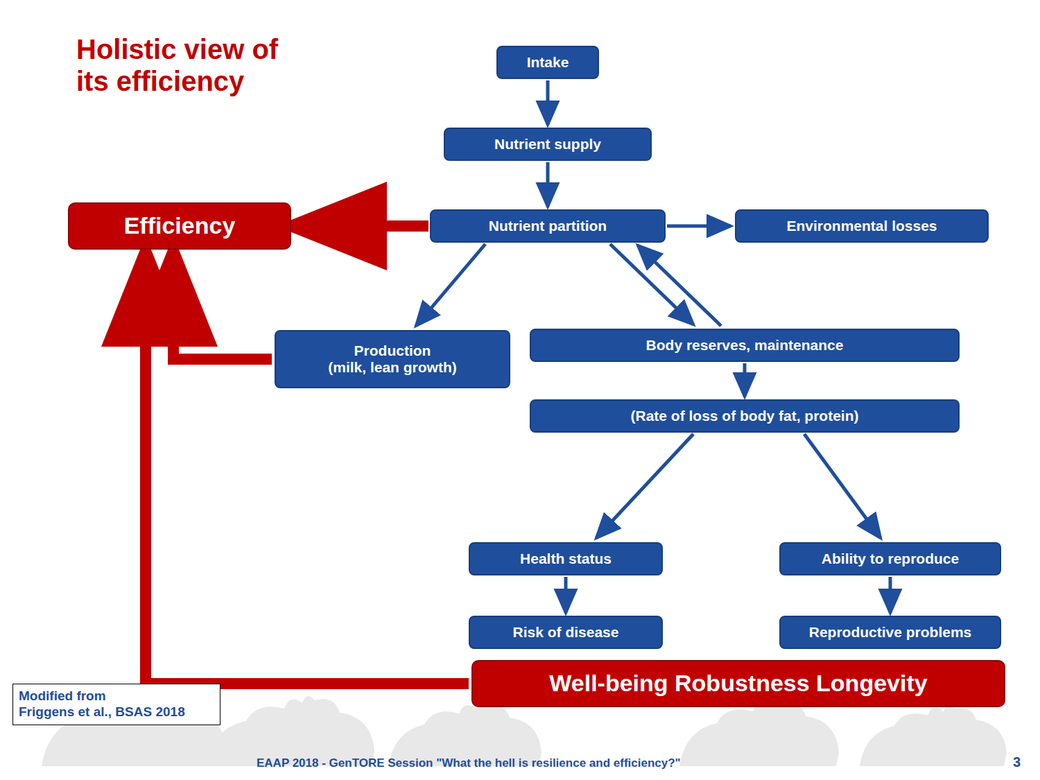Holistic view of
its efficiency
Intake
Nutrient supply
Nutrient partition
Environmental losses
Efficiency
Production
(milk, lean growth)
Body reserves, maintenance
(Rate of loss of body fat, protein)
Health status
Ability to reproduce
Risk of disease
Reproductive problems
Well-being Robustness Longevity
Modified from
Friggens et al., BSAS 2018
EAAP 2018 - GenTORE Session "What the hell is resilience and efficiency?"
3